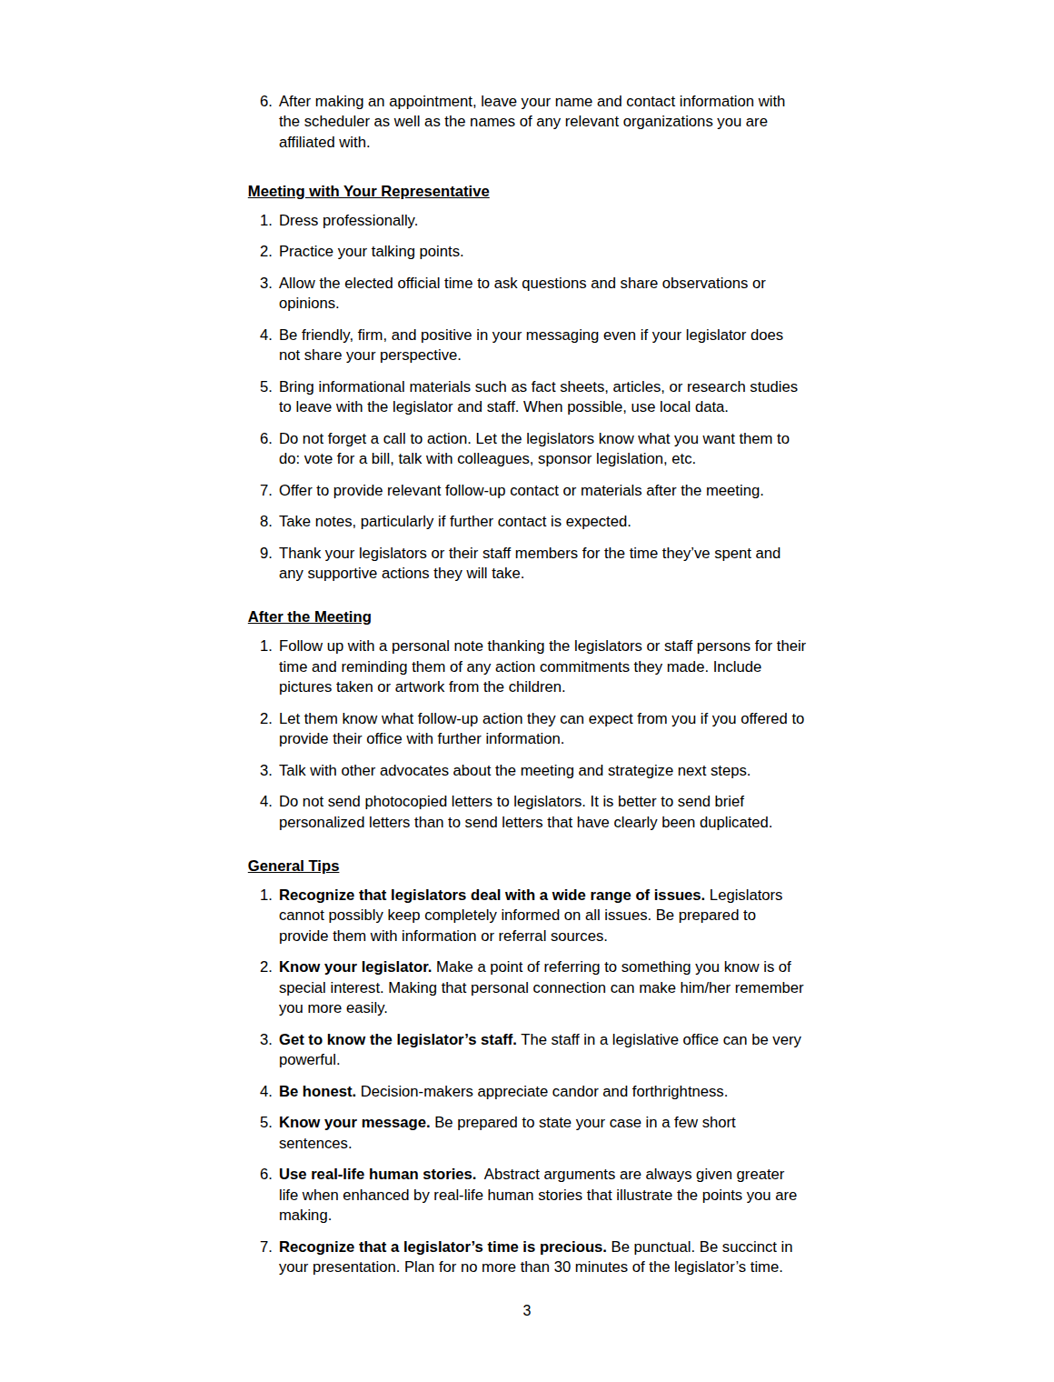After making an appointment, leave your name and contact information with the scheduler as well as the names of any relevant organizations you are affiliated with.
Meeting with Your Representative
Dress professionally.
Practice your talking points.
Allow the elected official time to ask questions and share observations or opinions.
Be friendly, firm, and positive in your messaging even if your legislator does not share your perspective.
Bring informational materials such as fact sheets, articles, or research studies to leave with the legislator and staff. When possible, use local data.
Do not forget a call to action. Let the legislators know what you want them to do: vote for a bill, talk with colleagues, sponsor legislation, etc.
Offer to provide relevant follow-up contact or materials after the meeting.
Take notes, particularly if further contact is expected.
Thank your legislators or their staff members for the time they’ve spent and any supportive actions they will take.
After the Meeting
Follow up with a personal note thanking the legislators or staff persons for their time and reminding them of any action commitments they made. Include pictures taken or artwork from the children.
Let them know what follow-up action they can expect from you if you offered to provide their office with further information.
Talk with other advocates about the meeting and strategize next steps.
Do not send photocopied letters to legislators. It is better to send brief personalized letters than to send letters that have clearly been duplicated.
General Tips
Recognize that legislators deal with a wide range of issues. Legislators cannot possibly keep completely informed on all issues. Be prepared to provide them with information or referral sources.
Know your legislator. Make a point of referring to something you know is of special interest. Making that personal connection can make him/her remember you more easily.
Get to know the legislator’s staff. The staff in a legislative office can be very powerful.
Be honest. Decision-makers appreciate candor and forthrightness.
Know your message. Be prepared to state your case in a few short sentences.
Use real-life human stories. Abstract arguments are always given greater life when enhanced by real-life human stories that illustrate the points you are making.
Recognize that a legislator’s time is precious. Be punctual. Be succinct in your presentation. Plan for no more than 30 minutes of the legislator’s time.
3